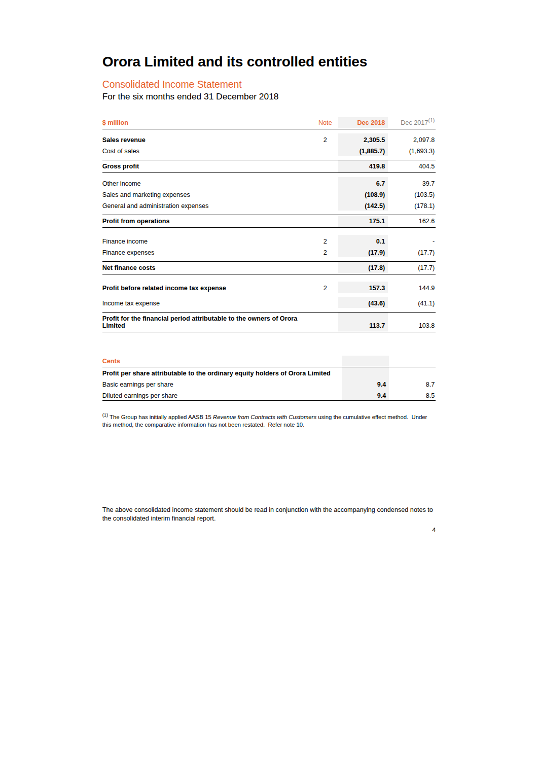Orora Limited and its controlled entities
Consolidated Income Statement
For the six months ended 31 December 2018
| $ million | Note | Dec 2018 | Dec 2017 (1) |
| --- | --- | --- | --- |
| Sales revenue | 2 | 2,305.5 | 2,097.8 |
| Cost of sales | | (1,885.7) | (1,693.3) |
| Gross profit | | 419.8 | 404.5 |
| Other income | | 6.7 | 39.7 |
| Sales and marketing expenses | | (108.9) | (103.5) |
| General and administration expenses | | (142.5) | (178.1) |
| Profit from operations | | 175.1 | 162.6 |
| Finance income | 2 | 0.1 | - |
| Finance expenses | 2 | (17.9) | (17.7) |
| Net finance costs | | (17.8) | (17.7) |
| Profit before related income tax expense | 2 | 157.3 | 144.9 |
| Income tax expense | | (43.6) | (41.1) |
| Profit for the financial period attributable to the owners of Orora Limited | | 113.7 | 103.8 |
| Cents | | |
| --- | --- | --- |
| Profit per share attributable to the ordinary equity holders of Orora Limited | | |
| Basic earnings per share | 9.4 | 8.7 |
| Diluted earnings per share | 9.4 | 8.5 |
(1) The Group has initially applied AASB 15 Revenue from Contracts with Customers using the cumulative effect method. Under this method, the comparative information has not been restated. Refer note 10.
The above consolidated income statement should be read in conjunction with the accompanying condensed notes to the consolidated interim financial report.
4